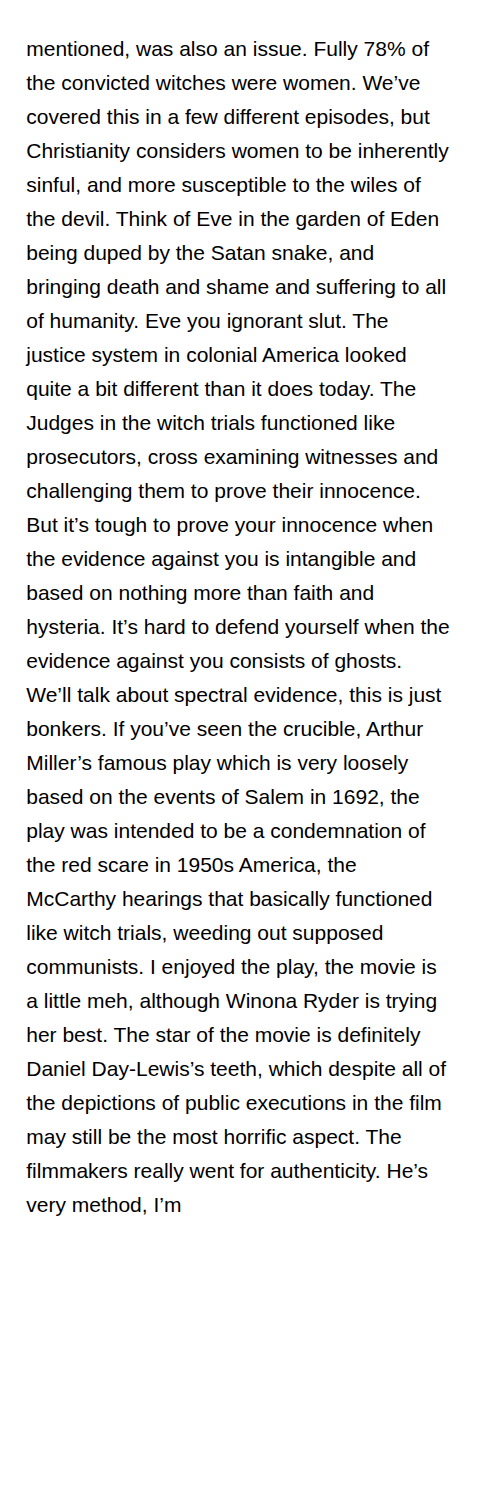mentioned, was also an issue. Fully 78% of the convicted witches were women. We’ve covered this in a few different episodes, but Christianity considers women to be inherently sinful, and more susceptible to the wiles of the devil. Think of Eve in the garden of Eden being duped by the Satan snake, and bringing death and shame and suffering to all of humanity. Eve you ignorant slut. The justice system in colonial America looked quite a bit different than it does today. The Judges in the witch trials functioned like prosecutors, cross examining witnesses and challenging them to prove their innocence. But it’s tough to prove your innocence when the evidence against you is intangible and based on nothing more than faith and hysteria. It’s hard to defend yourself when the evidence against you consists of ghosts. We’ll talk about spectral evidence, this is just bonkers. If you’ve seen the crucible, Arthur Miller’s famous play which is very loosely based on the events of Salem in 1692, the play was intended to be a condemnation of the red scare in 1950s America, the McCarthy hearings that basically functioned like witch trials, weeding out supposed communists. I enjoyed the play, the movie is a little meh, although Winona Ryder is trying her best. The star of the movie is definitely Daniel Day-Lewis’s teeth, which despite all of the depictions of public executions in the film may still be the most horrific aspect. The filmmakers really went for authenticity. He’s very method, I’m